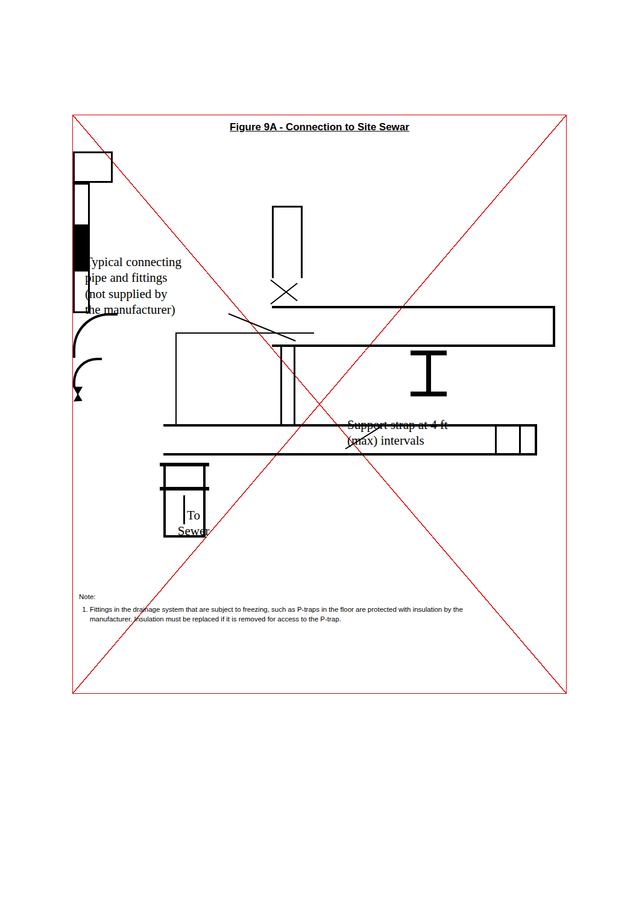Figure 9A - Connection to Site Sewar
Typical connecting
pipe and fittings
(not supplied by
the manufacturer)
Support strap at 4 ft
(max) intervals
To
Sewer
Note:
Fittings in the drainage system that are subject to freezing, such as P-traps in the floor are protected with insulation by the manufacturer. Insulation must be replaced if it is removed for access to the P-trap.